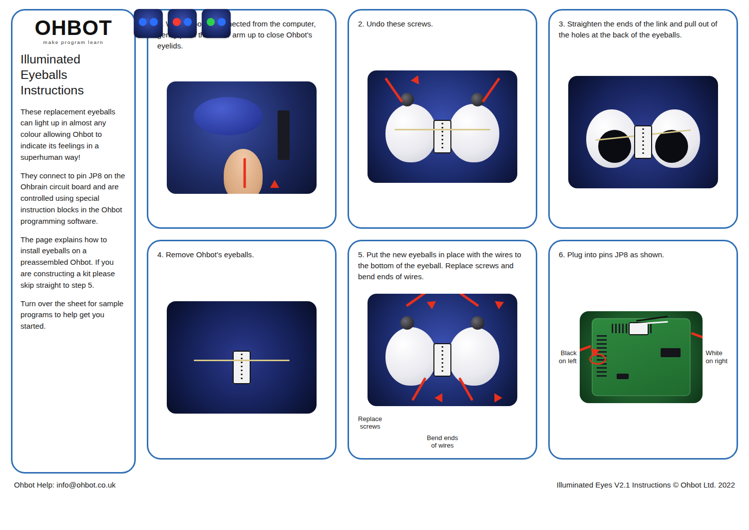OHBOT
make program learn
Illuminated
Eyeballs
Instructions
These replacement eyeballs can light up in almost any colour allowing Ohbot to indicate its feelings in a superhuman way!
They connect to pin JP8 on the Ohbrain circuit board and are controlled using special instruction blocks in the Ohbot programming software.
The page explains how to install eyeballs on a preassembled Ohbot. If you are constructing a kit please skip straight to step 5.
Turn over the sheet for sample programs to help get you started.
1. With Ohbot disconnected from the computer, gently push the motor arm up to close Ohbot's eyelids.
2. Undo these screws.
3. Straighten the ends of the link and pull out of the holes at the back of the eyeballs.
4. Remove Ohbot's eyeballs.
5. Put the new eyeballs in place with the wires to the bottom of the eyeball. Replace screws and bend ends of wires.
Replace
screws
Bend ends
of wires
6. Plug into pins JP8 as shown.
Black
on left
White
on right
Ohbot Help: info@ohbot.co.uk Illuminated Eyes V2.1 Instructions © Ohbot Ltd. 2022